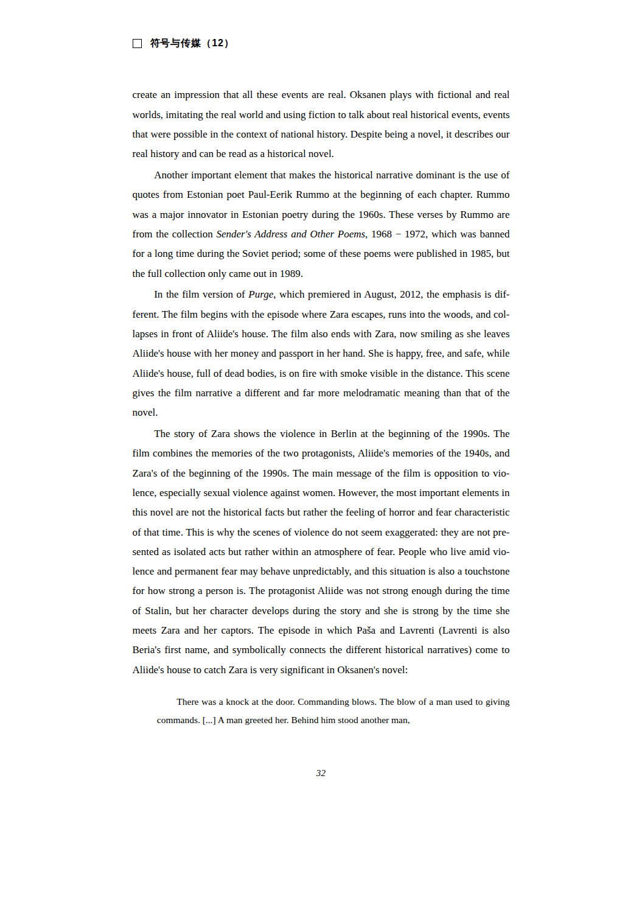符号与传媒（12）
create an impression that all these events are real. Oksanen plays with fictional and real worlds, imitating the real world and using fiction to talk about real historical events, events that were possible in the context of national history. Despite being a novel, it describes our real history and can be read as a historical novel.
Another important element that makes the historical narrative dominant is the use of quotes from Estonian poet Paul-Eerik Rummo at the beginning of each chapter. Rummo was a major innovator in Estonian poetry during the 1960s. These verses by Rummo are from the collection Sender's Address and Other Poems, 1968 − 1972, which was banned for a long time during the Soviet period; some of these poems were published in 1985, but the full collection only came out in 1989.
In the film version of Purge, which premiered in August, 2012, the emphasis is different. The film begins with the episode where Zara escapes, runs into the woods, and collapses in front of Aliide's house. The film also ends with Zara, now smiling as she leaves Aliide's house with her money and passport in her hand. She is happy, free, and safe, while Aliide's house, full of dead bodies, is on fire with smoke visible in the distance. This scene gives the film narrative a different and far more melodramatic meaning than that of the novel.
The story of Zara shows the violence in Berlin at the beginning of the 1990s. The film combines the memories of the two protagonists, Aliide's memories of the 1940s, and Zara's of the beginning of the 1990s. The main message of the film is opposition to violence, especially sexual violence against women. However, the most important elements in this novel are not the historical facts but rather the feeling of horror and fear characteristic of that time. This is why the scenes of violence do not seem exaggerated: they are not presented as isolated acts but rather within an atmosphere of fear. People who live amid violence and permanent fear may behave unpredictably, and this situation is also a touchstone for how strong a person is. The protagonist Aliide was not strong enough during the time of Stalin, but her character develops during the story and she is strong by the time she meets Zara and her captors. The episode in which Paša and Lavrenti (Lavrenti is also Beria's first name, and symbolically connects the different historical narratives) come to Aliide's house to catch Zara is very significant in Oksanen's novel:
There was a knock at the door. Commanding blows. The blow of a man used to giving commands. [...] A man greeted her. Behind him stood another man,
32